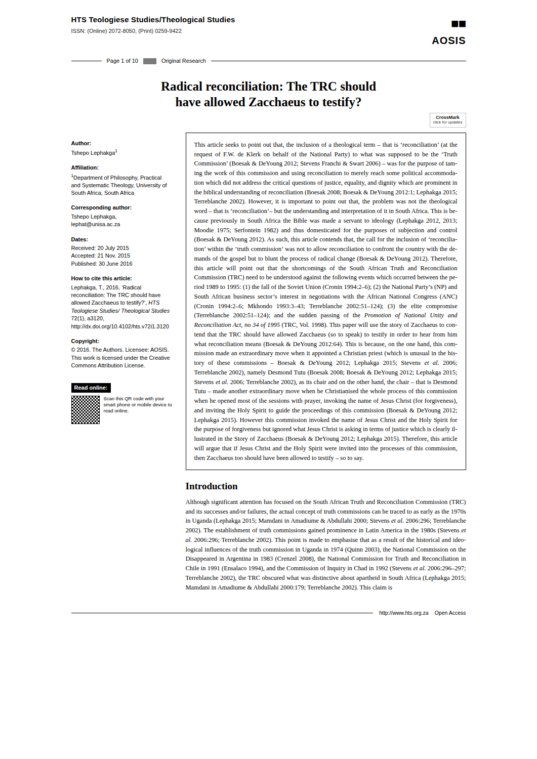HTS Teologiese Studies/Theological Studies
ISSN: (Online) 2072-8050, (Print) 0259-9422
■■
AOSIS
Page 1 of 10 Original Research
Radical reconciliation: The TRC should
have allowed Zacchaeus to testify?
CrossMark
click for updates
Author:
Tshepo Lephakga1
Affiliation:
1Department of Philosophy, Practical and Systematic Theology, University of South Africa, South Africa
Corresponding author:
Tshepo Lephakga,
lephat@unisa.ac.za
Dates:
Received: 20 July 2015
Accepted: 21 Nov. 2015
Published: 30 June 2016
How to cite this article:
Lephakga, T., 2016, ‘Radical reconciliation: The TRC should have allowed Zacchaeus to testify?’, HTS Teologiese Studies/ Theological Studies 72(1), a3120, http://dx.doi.org/10.4102/hts.v72i1.3120
Copyright:
© 2016. The Authors. Licensee: AOSIS. This work is licensed under the Creative Commons Attribution License.
Read online:
Scan this QR code with your smart phone or mobile device to read online.
This article seeks to point out that, the inclusion of a theological term – that is ‘reconciliation’ (at the request of F.W. de Klerk on behalf of the National Party) to what was supposed to be the ‘Truth Commission’ (Boesak & DeYoung 2012; Stevens Franchi & Swart 2006) – was for the purpose of taming the work of this commission and using reconciliation to merely reach some political accommodation which did not address the critical questions of justice, equality, and dignity which are prominent in the biblical understanding of reconciliation (Boesak 2008; Boesak & DeYoung 2012:1; Lephakga 2015; Terreblanche 2002). However, it is important to point out that, the problem was not the theological word – that is ‘reconciliation’– but the understanding and interpretation of it in South Africa. This is because previously in South Africa the Bible was made a servant to ideology (Lephakga 2012, 2013; Moodie 1975; Serfontein 1982) and thus domesticated for the purposes of subjection and control (Boesak & DeYoung 2012). As such, this article contends that, the call for the inclusion of ‘reconciliation’ within the ‘truth commission’ was not to allow reconciliation to confront the country with the demands of the gospel but to blunt the process of radical change (Boesak & DeYoung 2012). Therefore, this article will point out that the shortcomings of the South African Truth and Reconciliation Commission (TRC) need to be understood against the following events which occurred between the period 1989 to 1995: (1) the fall of the Soviet Union (Cronin 1994:2–6); (2) the National Party’s (NP) and South African business sector’s interest in negotiations with the African National Congress (ANC) (Cronin 1994:2–6; Mkhondo 1993:3–43; Terreblanche 2002:51–124); (3) the elite compromise (Terreblanche 2002:51–124); and the sudden passing of the Promotion of National Unity and Reconciliation Act, no 34 of 1995 (TRC, Vol. 1998). This paper will use the story of Zacchaeus to contend that the TRC should have allowed Zacchaeus (so to speak) to testify in order to hear from him what reconciliation means (Boesak & DeYoung 2012:64). This is because, on the one hand, this commission made an extraordinary move when it appointed a Christian priest (which is unusual in the history of these commissions – Boesak & DeYoung 2012; Lephakga 2015; Stevens et al. 2006; Terreblanche 2002), namely Desmond Tutu (Boesak 2008; Boesak & DeYoung 2012; Lephakga 2015; Stevens et al. 2006; Terreblanche 2002), as its chair and on the other hand, the chair – that is Desmond Tutu – made another extraordinary move when he Christianised the whole process of this commission when he opened most of the sessions with prayer, invoking the name of Jesus Christ (for forgiveness), and inviting the Holy Spirit to guide the proceedings of this commission (Boesak & DeYoung 2012; Lephakga 2015). However this commission invoked the name of Jesus Christ and the Holy Spirit for the purpose of forgiveness but ignored what Jesus Christ is asking in terms of justice which is clearly illustrated in the Story of Zacchaeus (Boesak & DeYoung 2012; Lephakga 2015). Therefore, this article will argue that if Jesus Christ and the Holy Spirit were invited into the processes of this commission, then Zacchaeus too should have been allowed to testify – so to say.
Introduction
Although significant attention has focused on the South African Truth and Reconciliation Commission (TRC) and its successes and/or failures, the actual concept of truth commissions can be traced to as early as the 1970s in Uganda (Lephakga 2015; Mamdani in Amadiume & Abdullahi 2000; Stevens et al. 2006:296; Terreblanche 2002). The establishment of truth commissions gained prominence in Latin America in the 1980s (Stevens et al. 2006:296; Terreblanche 2002). This point is made to emphasise that as a result of the historical and ideological influences of the truth commission in Uganda in 1974 (Quinn 2003), the National Commission on the Disappeared in Argentina in 1983 (Crenzel 2008), the National Commission for Truth and Reconciliation in Chile in 1991 (Ensalaco 1994), and the Commission of Inquiry in Chad in 1992 (Stevens et al. 2006:296–297; Terreblanche 2002), the TRC obscured what was distinctive about apartheid in South Africa (Lephakga 2015; Mamdani in Amadiume & Abdullahi 2000:179; Terreblanche 2002). This claim is
http://www.hts.org.za
Open Access